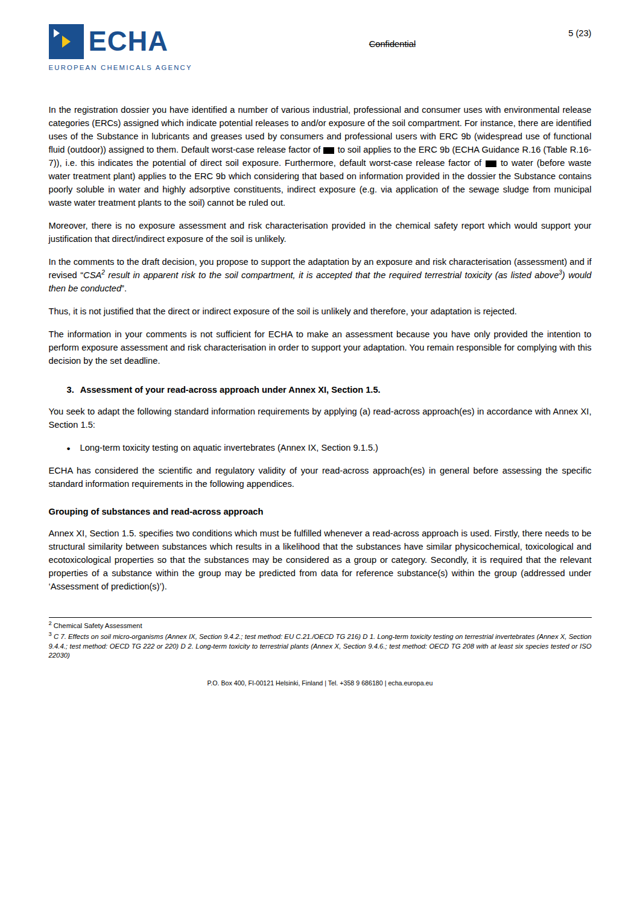ECHA
EUROPEAN CHEMICALS AGENCY
Confidential
5 (23)
In the registration dossier you have identified a number of various industrial, professional and consumer uses with environmental release categories (ERCs) assigned which indicate potential releases to and/or exposure of the soil compartment. For instance, there are identified uses of the Substance in lubricants and greases used by consumers and professional users with ERC 9b (widespread use of functional fluid (outdoor)) assigned to them. Default worst-case release factor of to soil applies to the ERC 9b (ECHA Guidance R.16 (Table R.16-7)), i.e. this indicates the potential of direct soil exposure. Furthermore, default worst-case release factor of to water (before waste water treatment plant) applies to the ERC 9b which considering that based on information provided in the dossier the Substance contains poorly soluble in water and highly adsorptive constituents, indirect exposure (e.g. via application of the sewage sludge from municipal waste water treatment plants to the soil) cannot be ruled out.
Moreover, there is no exposure assessment and risk characterisation provided in the chemical safety report which would support your justification that direct/indirect exposure of the soil is unlikely.
In the comments to the draft decision, you propose to support the adaptation by an exposure and risk characterisation (assessment) and if revised “CSA2 result in apparent risk to the soil compartment, it is accepted that the required terrestrial toxicity (as listed above3) would then be conducted”.
Thus, it is not justified that the direct or indirect exposure of the soil is unlikely and therefore, your adaptation is rejected.
The information in your comments is not sufficient for ECHA to make an assessment because you have only provided the intention to perform exposure assessment and risk characterisation in order to support your adaptation. You remain responsible for complying with this decision by the set deadline.
3. Assessment of your read-across approach under Annex XI, Section 1.5.
You seek to adapt the following standard information requirements by applying (a) read-across approach(es) in accordance with Annex XI, Section 1.5:
Long-term toxicity testing on aquatic invertebrates (Annex IX, Section 9.1.5.)
ECHA has considered the scientific and regulatory validity of your read-across approach(es) in general before assessing the specific standard information requirements in the following appendices.
Grouping of substances and read-across approach
Annex XI, Section 1.5. specifies two conditions which must be fulfilled whenever a read-across approach is used. Firstly, there needs to be structural similarity between substances which results in a likelihood that the substances have similar physicochemical, toxicological and ecotoxicological properties so that the substances may be considered as a group or category. Secondly, it is required that the relevant properties of a substance within the group may be predicted from data for reference substance(s) within the group (addressed under ‘Assessment of prediction(s)’).
2 Chemical Safety Assessment
3 C 7. Effects on soil micro-organisms (Annex IX, Section 9.4.2.; test method: EU C.21./OECD TG 216) D 1. Long-term toxicity testing on terrestrial invertebrates (Annex X, Section 9.4.4.; test method: OECD TG 222 or 220) D 2. Long-term toxicity to terrestrial plants (Annex X, Section 9.4.6.; test method: OECD TG 208 with at least six species tested or ISO 22030)
P.O. Box 400, FI-00121 Helsinki, Finland | Tel. +358 9 686180 | echa.europa.eu